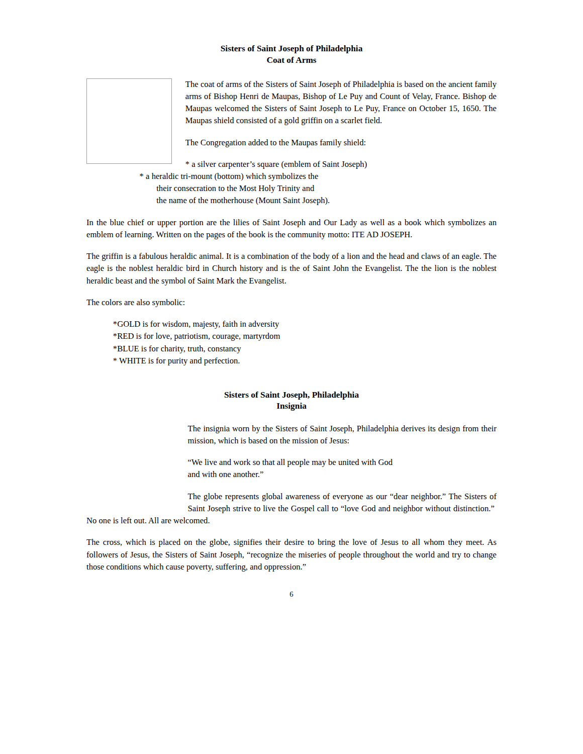Sisters of Saint Joseph of Philadelphia
Coat of Arms
The coat of arms of the Sisters of Saint Joseph of Philadelphia is based on the ancient family arms of Bishop Henri de Maupas, Bishop of Le Puy and Count of Velay, France. Bishop de Maupas welcomed the Sisters of Saint Joseph to Le Puy, France on October 15, 1650. The Maupas shield consisted of a gold griffin on a scarlet field.
The Congregation added to the Maupas family shield:
* a silver carpenter’s square (emblem of Saint Joseph) * a heraldic tri-mount (bottom) which symbolizes the their consecration to the Most Holy Trinity and the name of the motherhouse (Mount Saint Joseph).
In the blue chief or upper portion are the lilies of Saint Joseph and Our Lady as well as a book which symbolizes an emblem of learning. Written on the pages of the book is the community motto: ITE AD JOSEPH.
The griffin is a fabulous heraldic animal. It is a combination of the body of a lion and the head and claws of an eagle. The eagle is the noblest heraldic bird in Church history and is the of Saint John the Evangelist. The the lion is the noblest heraldic beast and the symbol of Saint Mark the Evangelist.
The colors are also symbolic:
*GOLD is for wisdom, majesty, faith in adversity *RED is for love, patriotism, courage, martyrdom *BLUE is for charity, truth, constancy * WHITE is for purity and perfection.
Sisters of Saint Joseph, Philadelphia
Insignia
The insignia worn by the Sisters of Saint Joseph, Philadelphia derives its design from their mission, which is based on the mission of Jesus:
“We live and work so that all people may be united with God and with one another.”
The globe represents global awareness of everyone as our “dear neighbor.” The Sisters of Saint Joseph strive to live the Gospel call to “love God and neighbor without distinction.” No one is left out. All are welcomed.
The cross, which is placed on the globe, signifies their desire to bring the love of Jesus to all whom they meet. As followers of Jesus, the Sisters of Saint Joseph, “recognize the miseries of people throughout the world and try to change those conditions which cause poverty, suffering, and oppression.”
6